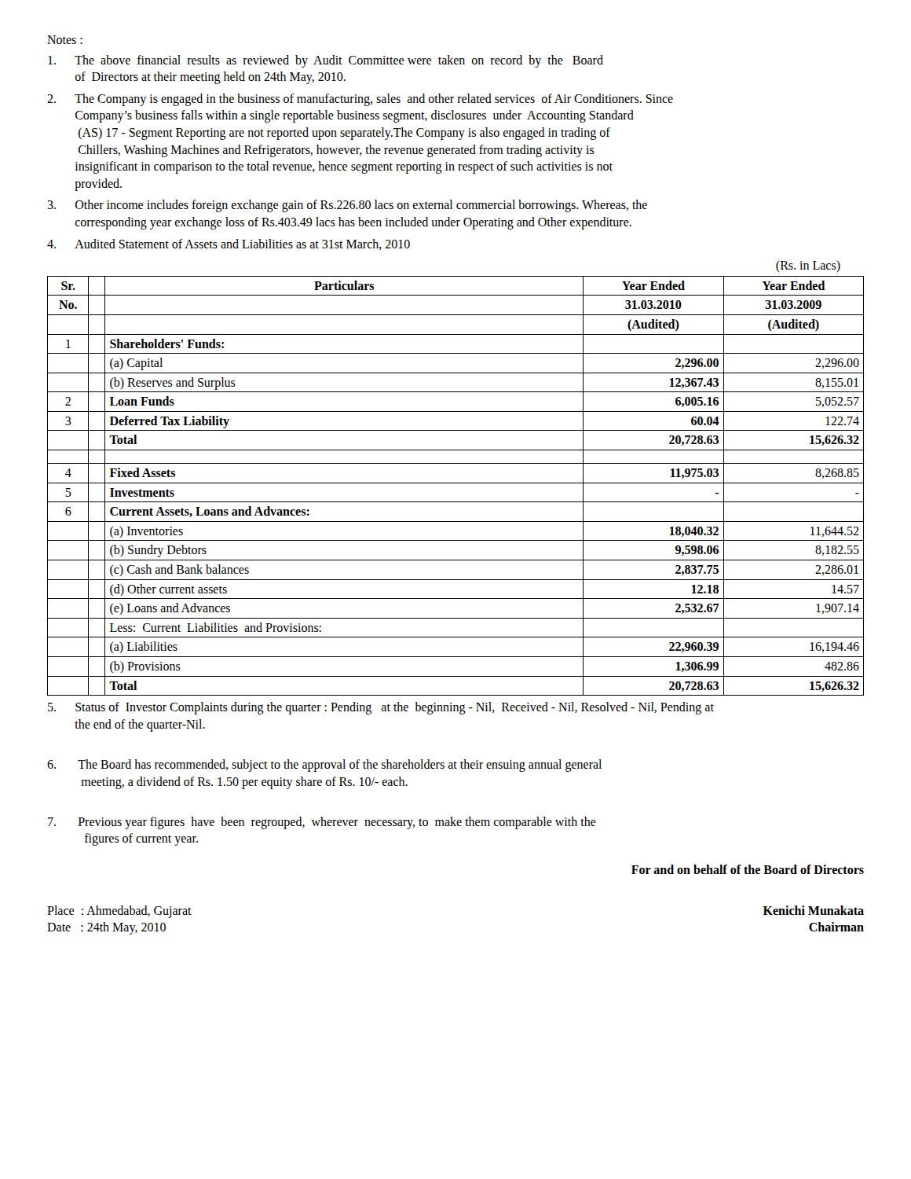Notes :
1. The above financial results as reviewed by Audit Committee were taken on record by the Board
of Directors at their meeting held on 24th May, 2010.
2. The Company is engaged in the business of manufacturing, sales and other related services of Air Conditioners. Since
Company’s business falls within a single reportable business segment, disclosures under Accounting Standard
(AS) 17 - Segment Reporting are not reported upon separately.The Company is also engaged in trading of
Chillers, Washing Machines and Refrigerators, however, the revenue generated from trading activity is
insignificant in comparison to the total revenue, hence segment reporting in respect of such activities is not
provided.
3. Other income includes foreign exchange gain of Rs.226.80 lacs on external commercial borrowings. Whereas, the
corresponding year exchange loss of Rs.403.49 lacs has been included under Operating and Other expenditure.
4. Audited Statement of Assets and Liabilities as at 31st March, 2010
(Rs. in Lacs)
| Sr. | | Particulars | Year Ended | Year Ended |
| --- | --- | --- | --- | --- |
| No. | | | 31.03.2010 | 31.03.2009 |
| | | | (Audited) | (Audited) |
| 1 | | Shareholders' Funds: | | |
| | | (a) Capital | 2,296.00 | 2,296.00 |
| | | (b) Reserves and Surplus | 12,367.43 | 8,155.01 |
| 2 | | Loan Funds | 6,005.16 | 5,052.57 |
| 3 | | Deferred Tax Liability | 60.04 | 122.74 |
| | | Total | 20,728.63 | 15,626.32 |
| 4 | | Fixed Assets | 11,975.03 | 8,268.85 |
| 5 | | Investments | - | - |
| 6 | | Current Assets, Loans and Advances: | | |
| | | (a) Inventories | 18,040.32 | 11,644.52 |
| | | (b) Sundry Debtors | 9,598.06 | 8,182.55 |
| | | (c) Cash and Bank balances | 2,837.75 | 2,286.01 |
| | | (d) Other current assets | 12.18 | 14.57 |
| | | (e) Loans and Advances | 2,532.67 | 1,907.14 |
| | | Less: Current Liabilities and Provisions: | | |
| | | (a) Liabilities | 22,960.39 | 16,194.46 |
| | | (b) Provisions | 1,306.99 | 482.86 |
| | | Total | 20,728.63 | 15,626.32 |
5. Status of Investor Complaints during the quarter : Pending at the beginning - Nil, Received - Nil, Resolved - Nil, Pending at
the end of the quarter-Nil.
6. The Board has recommended, subject to the approval of the shareholders at their ensuing annual general
meeting, a dividend of Rs. 1.50 per equity share of Rs. 10/- each.
7. Previous year figures have been regrouped, wherever necessary, to make them comparable with the
figures of current year.
For and on behalf of the Board of Directors
| Place : Ahmedabad, Gujarat | Kenichi Munakata |
| Date : 24th May, 2010 | Chairman |